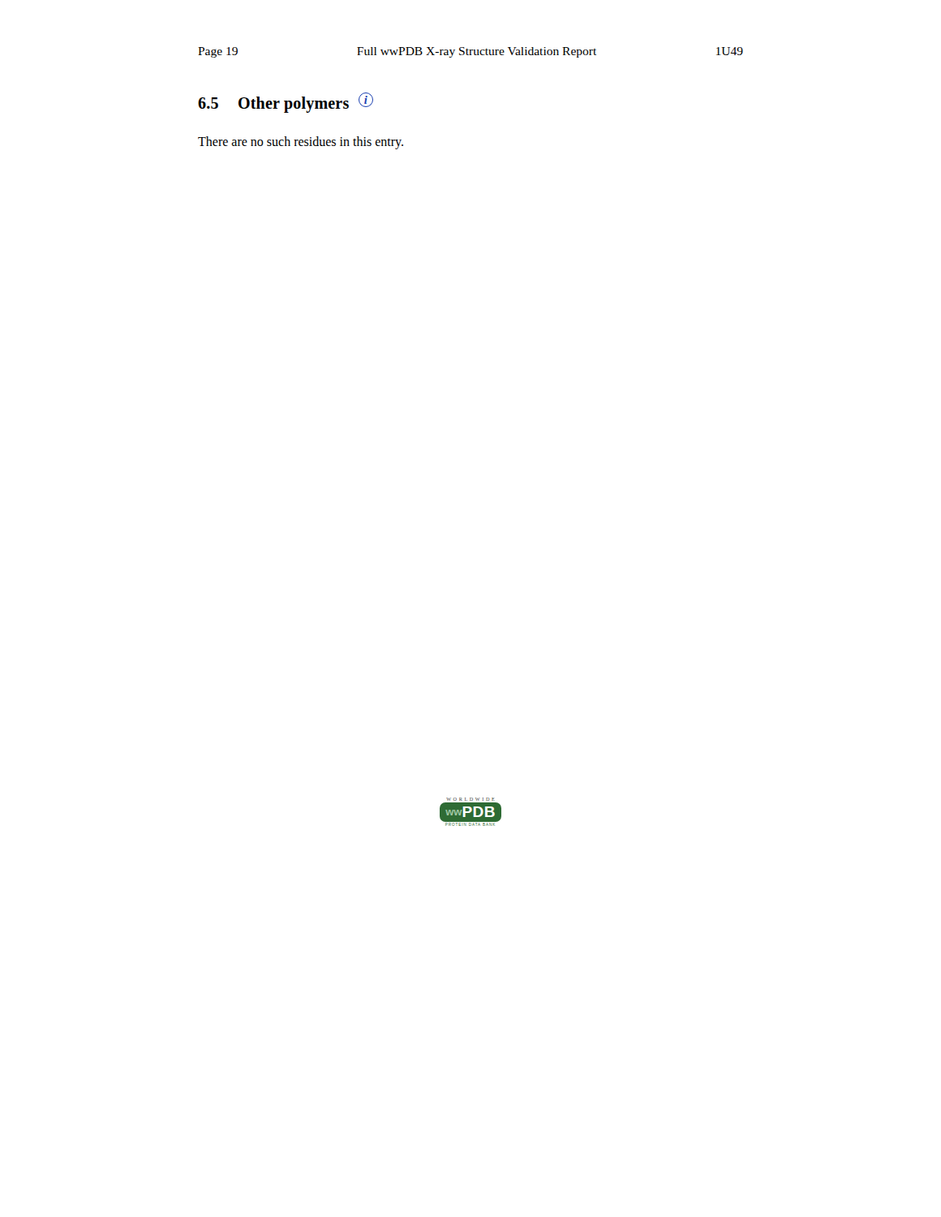Page 19
Full wwPDB X-ray Structure Validation Report
1U49
6.5 Other polymers
There are no such residues in this entry.
WORLDWIDE
ww PDB
PROTEIN DATA BANK